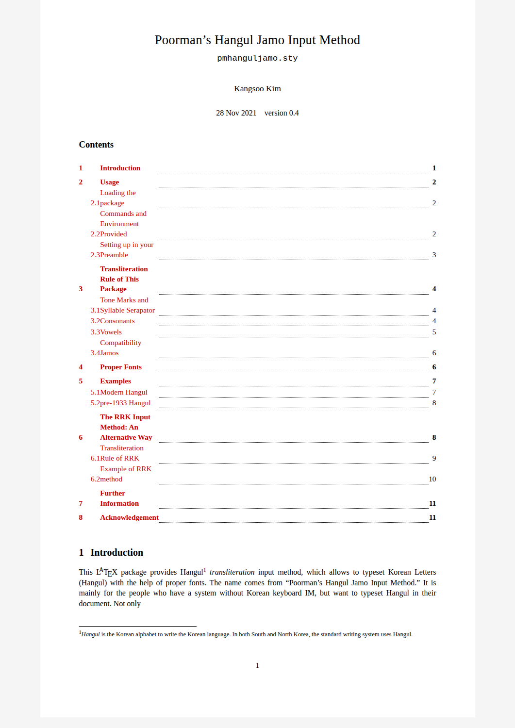Poorman’s Hangul Jamo Input Method
pmhanguljamo.sty
Kangsoo Kim
28 Nov 2021 version 0.4
Contents
| 1 | Introduction | | 1 |
| 2 | Usage | | 2 |
| 2.1 | Loading the package | | 2 |
| 2.2 | Commands and Environment Provided | | 2 |
| 2.3 | Setting up in your Preamble | | 3 |
| 3 | Transliteration Rule of This Package | | 4 |
| 3.1 | Tone Marks and Syllable Serapator | | 4 |
| 3.2 | Consonants | | 4 |
| 3.3 | Vowels | | 5 |
| 3.4 | Compatibility Jamos | | 6 |
| 4 | Proper Fonts | | 6 |
| 5 | Examples | | 7 |
| 5.1 | Modern Hangul | | 7 |
| 5.2 | pre-1933 Hangul | | 8 |
| 6 | The RRK Input Method: An Alternative Way | | 8 |
| 6.1 | Transliteration Rule of RRK | | 9 |
| 6.2 | Example of RRK method | | 10 |
| 7 | Further Information | | 11 |
| 8 | Acknowledgement | | 11 |
1 Introduction
This LATEX package provides Hangul1 transliteration input method, which allows to typeset Korean Letters (Hangul) with the help of proper fonts. The name comes from “Poorman’s Hangul Jamo Input Method.” It is mainly for the people who have a system without Korean keyboard IM, but want to typeset Hangul in their document. Not only
1 Hangul is the Korean alphabet to write the Korean language. In both South and North Korea, the standard writing system uses Hangul.
1